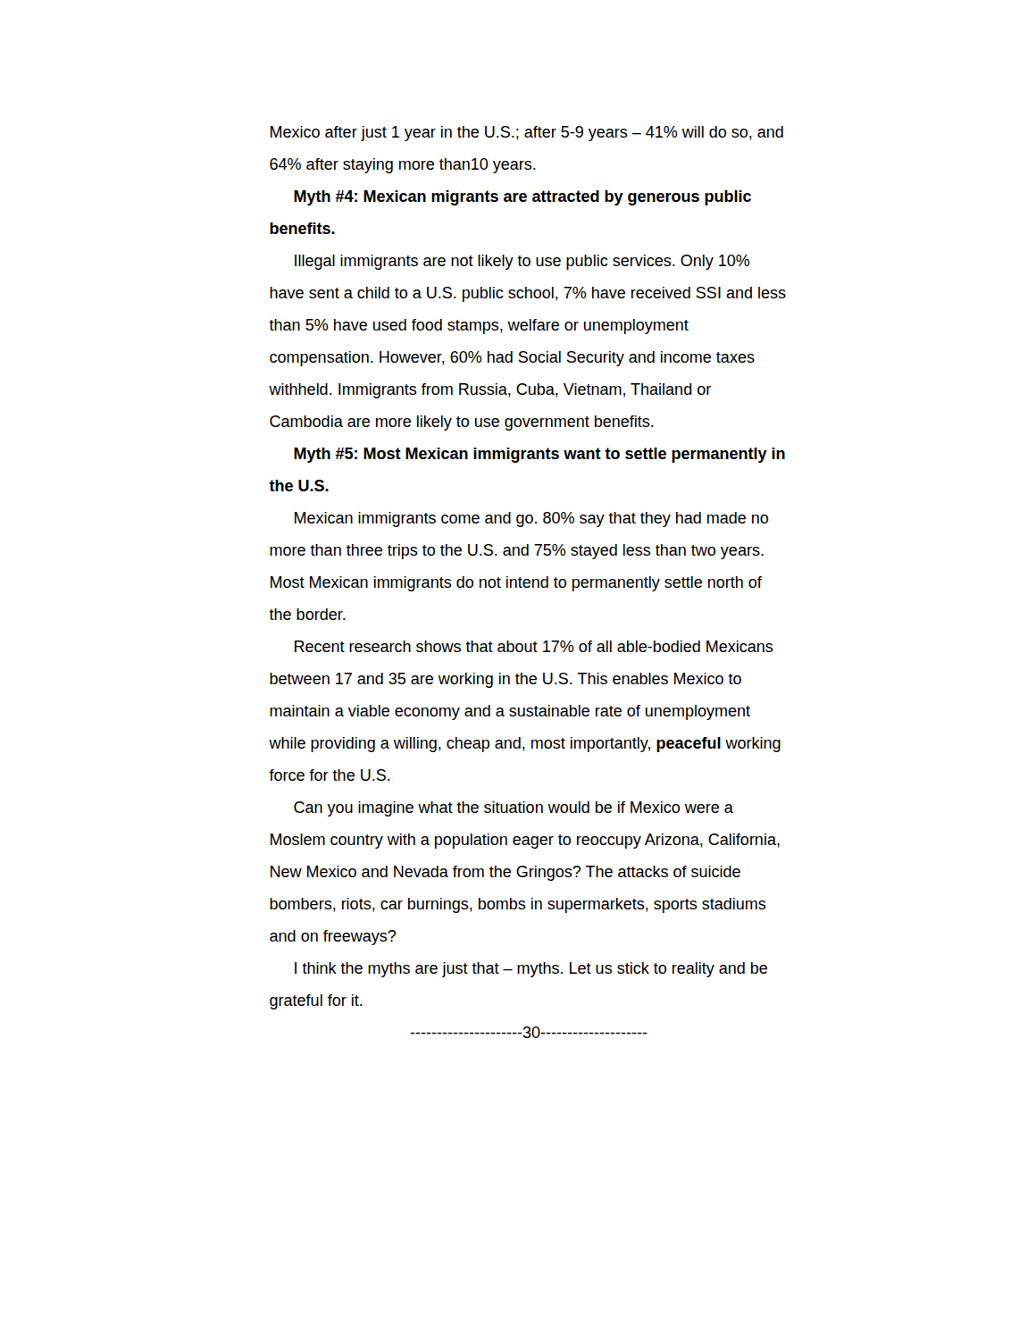Mexico after just 1 year in the U.S.; after 5-9 years – 41% will do so, and 64% after staying more than10 years.
Myth #4: Mexican migrants are attracted by generous public benefits.
Illegal immigrants are not likely to use public services. Only 10% have sent a child to a U.S. public school, 7% have received SSI and less than 5% have used food stamps, welfare or unemployment compensation. However, 60% had Social Security and income taxes withheld. Immigrants from Russia, Cuba, Vietnam, Thailand or Cambodia are more likely to use government benefits.
Myth #5: Most Mexican immigrants want to settle permanently in the U.S.
Mexican immigrants come and go. 80% say that they had made no more than three trips to the U.S. and 75% stayed less than two years. Most Mexican immigrants do not intend to permanently settle north of the border.
Recent research shows that about 17% of all able-bodied Mexicans between 17 and 35 are working in the U.S. This enables Mexico to maintain a viable economy and a sustainable rate of unemployment while providing a willing, cheap and, most importantly, peaceful working force for the U.S.
Can you imagine what the situation would be if Mexico were a Moslem country with a population eager to reoccupy Arizona, California, New Mexico and Nevada from the Gringos? The attacks of suicide bombers, riots, car burnings, bombs in supermarkets, sports stadiums and on freeways?
I think the myths are just that – myths. Let us stick to reality and be grateful for it.
---------------------30--------------------